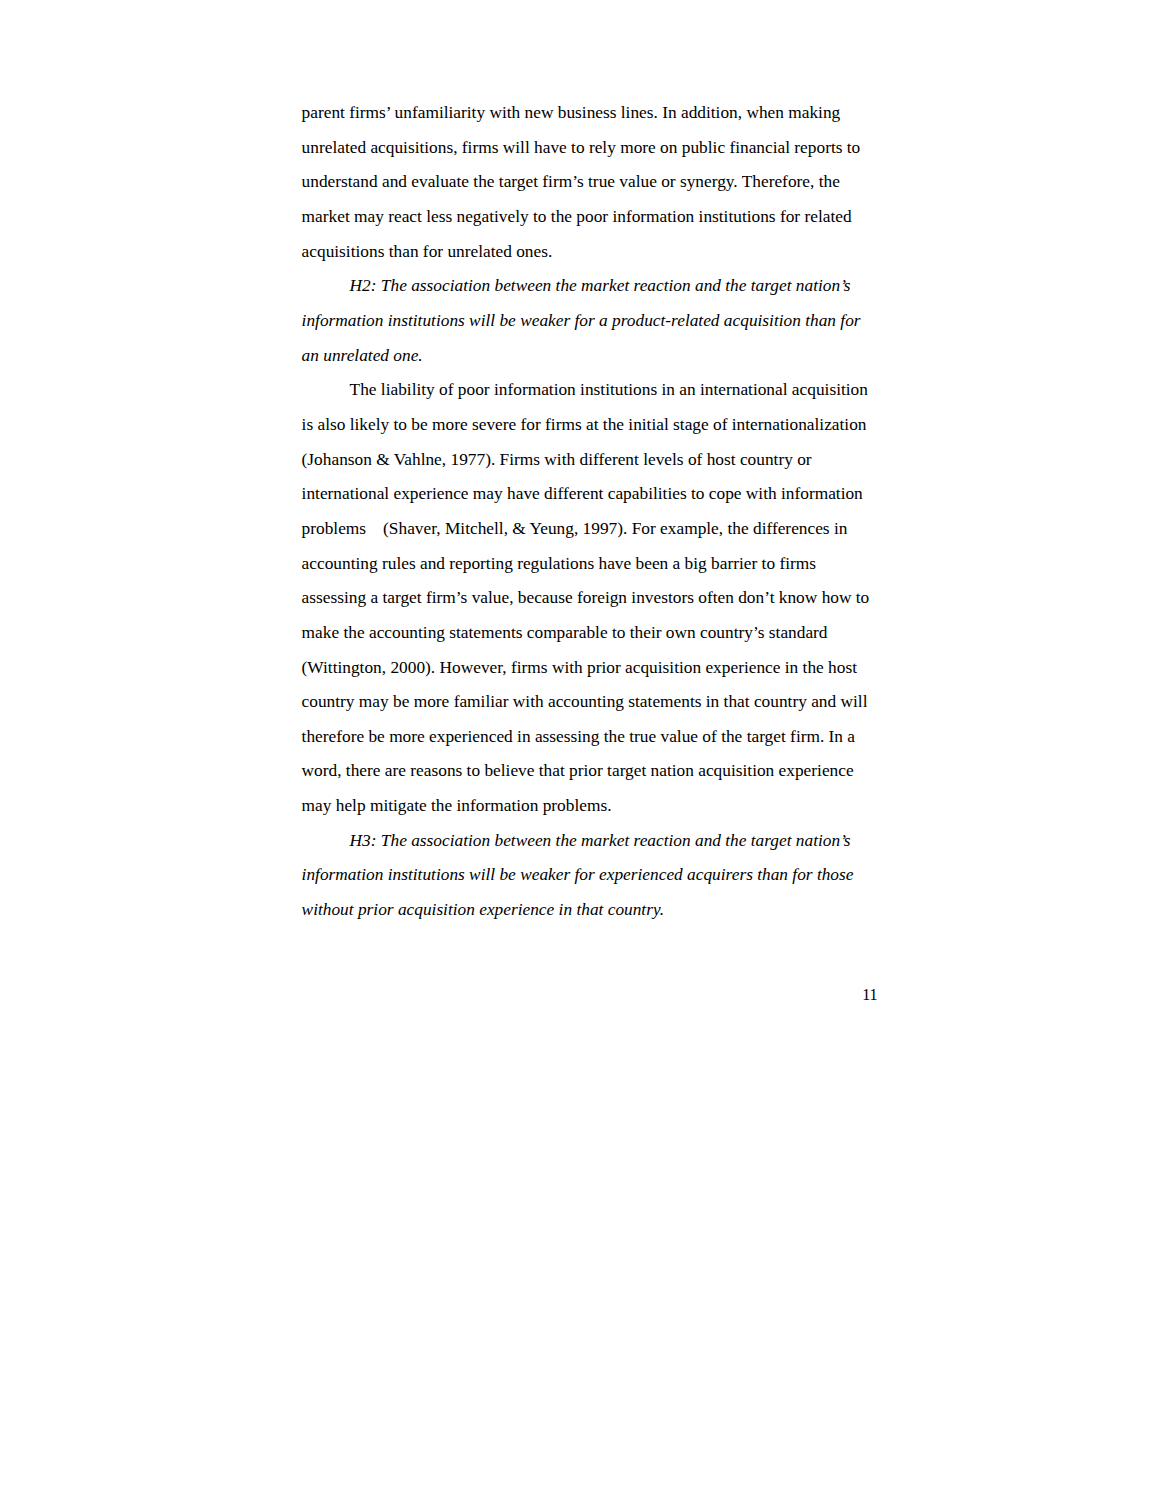parent firms’ unfamiliarity with new business lines. In addition, when making unrelated acquisitions, firms will have to rely more on public financial reports to understand and evaluate the target firm’s true value or synergy. Therefore, the market may react less negatively to the poor information institutions for related acquisitions than for unrelated ones.
H2: The association between the market reaction and the target nation’s information institutions will be weaker for a product-related acquisition than for an unrelated one.
The liability of poor information institutions in an international acquisition is also likely to be more severe for firms at the initial stage of internationalization (Johanson & Vahlne, 1977). Firms with different levels of host country or international experience may have different capabilities to cope with information problems　(Shaver, Mitchell, & Yeung, 1997). For example, the differences in accounting rules and reporting regulations have been a big barrier to firms assessing a target firm’s value, because foreign investors often don’t know how to make the accounting statements comparable to their own country’s standard (Wittington, 2000). However, firms with prior acquisition experience in the host country may be more familiar with accounting statements in that country and will therefore be more experienced in assessing the true value of the target firm. In a word, there are reasons to believe that prior target nation acquisition experience may help mitigate the information problems.
H3: The association between the market reaction and the target nation’s information institutions will be weaker for experienced acquirers than for those without prior acquisition experience in that country.
11